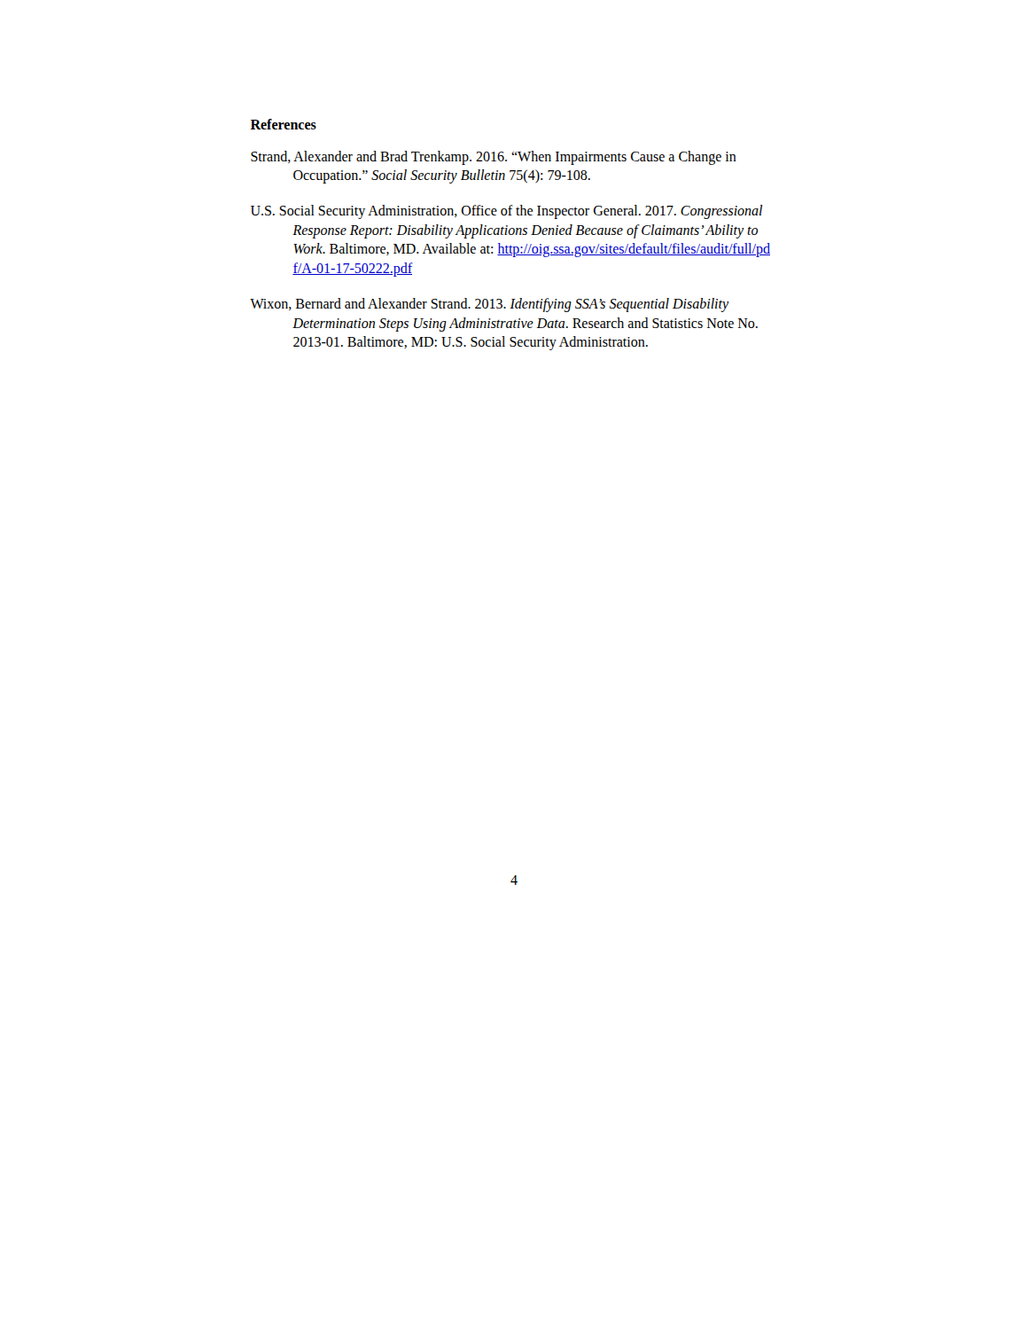References
Strand, Alexander and Brad Trenkamp. 2016. “When Impairments Cause a Change in Occupation.” Social Security Bulletin 75(4): 79-108.
U.S. Social Security Administration, Office of the Inspector General. 2017. Congressional Response Report: Disability Applications Denied Because of Claimants’ Ability to Work. Baltimore, MD. Available at: http://oig.ssa.gov/sites/default/files/audit/full/pdf/A-01-17-50222.pdf
Wixon, Bernard and Alexander Strand. 2013. Identifying SSA’s Sequential Disability Determination Steps Using Administrative Data. Research and Statistics Note No. 2013-01. Baltimore, MD: U.S. Social Security Administration.
4